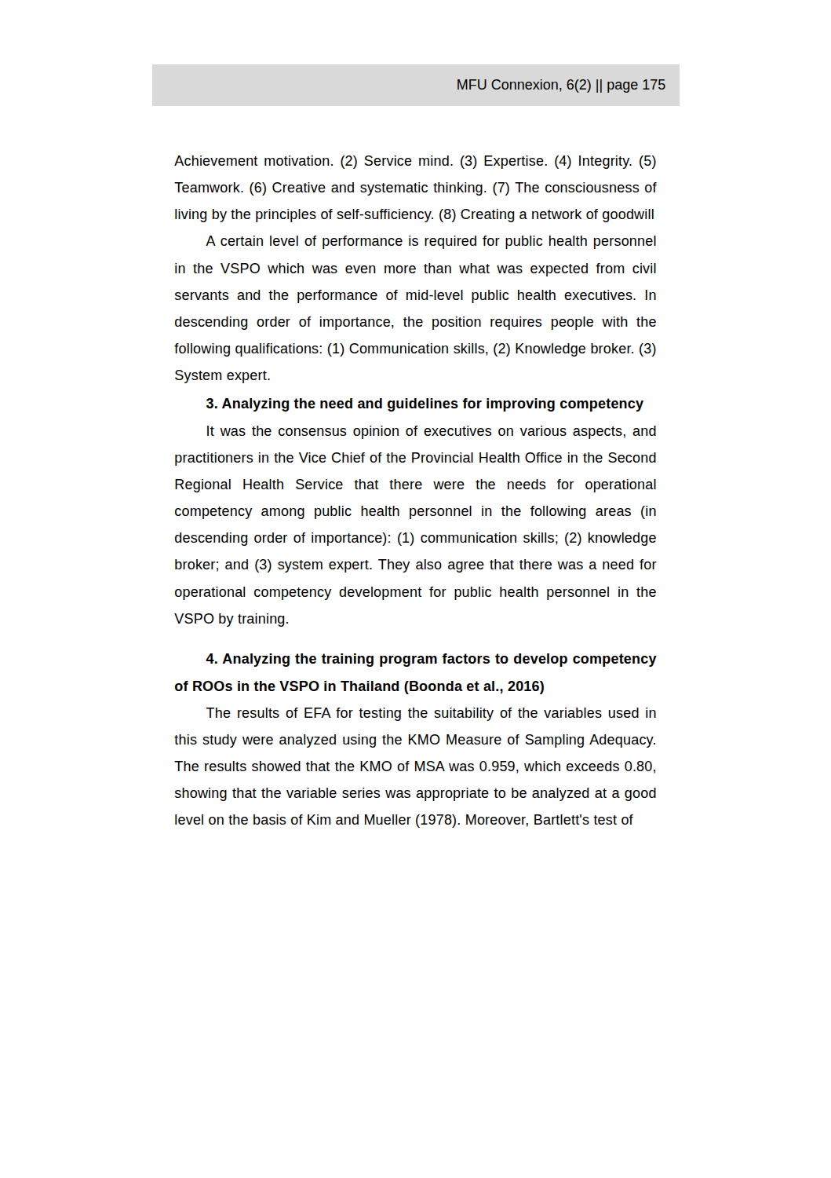MFU Connexion, 6(2) || page 175
Achievement motivation. (2) Service mind. (3) Expertise. (4) Integrity. (5) Teamwork. (6) Creative and systematic thinking. (7) The consciousness of living by the principles of self-sufficiency. (8) Creating a network of goodwill
A certain level of performance is required for public health personnel in the VSPO which was even more than what was expected from civil servants and the performance of mid-level public health executives. In descending order of importance, the position requires people with the following qualifications: (1) Communication skills, (2) Knowledge broker. (3) System expert.
3. Analyzing the need and guidelines for improving competency
It was the consensus opinion of executives on various aspects, and practitioners in the Vice Chief of the Provincial Health Office in the Second Regional Health Service that there were the needs for operational competency among public health personnel in the following areas (in descending order of importance): (1) communication skills; (2) knowledge broker; and (3) system expert. They also agree that there was a need for operational competency development for public health personnel in the VSPO by training.
4. Analyzing the training program factors to develop competency of ROOs in the VSPO in Thailand (Boonda et al., 2016)
The results of EFA for testing the suitability of the variables used in this study were analyzed using the KMO Measure of Sampling Adequacy. The results showed that the KMO of MSA was 0.959, which exceeds 0.80, showing that the variable series was appropriate to be analyzed at a good level on the basis of Kim and Mueller (1978). Moreover, Bartlett's test of